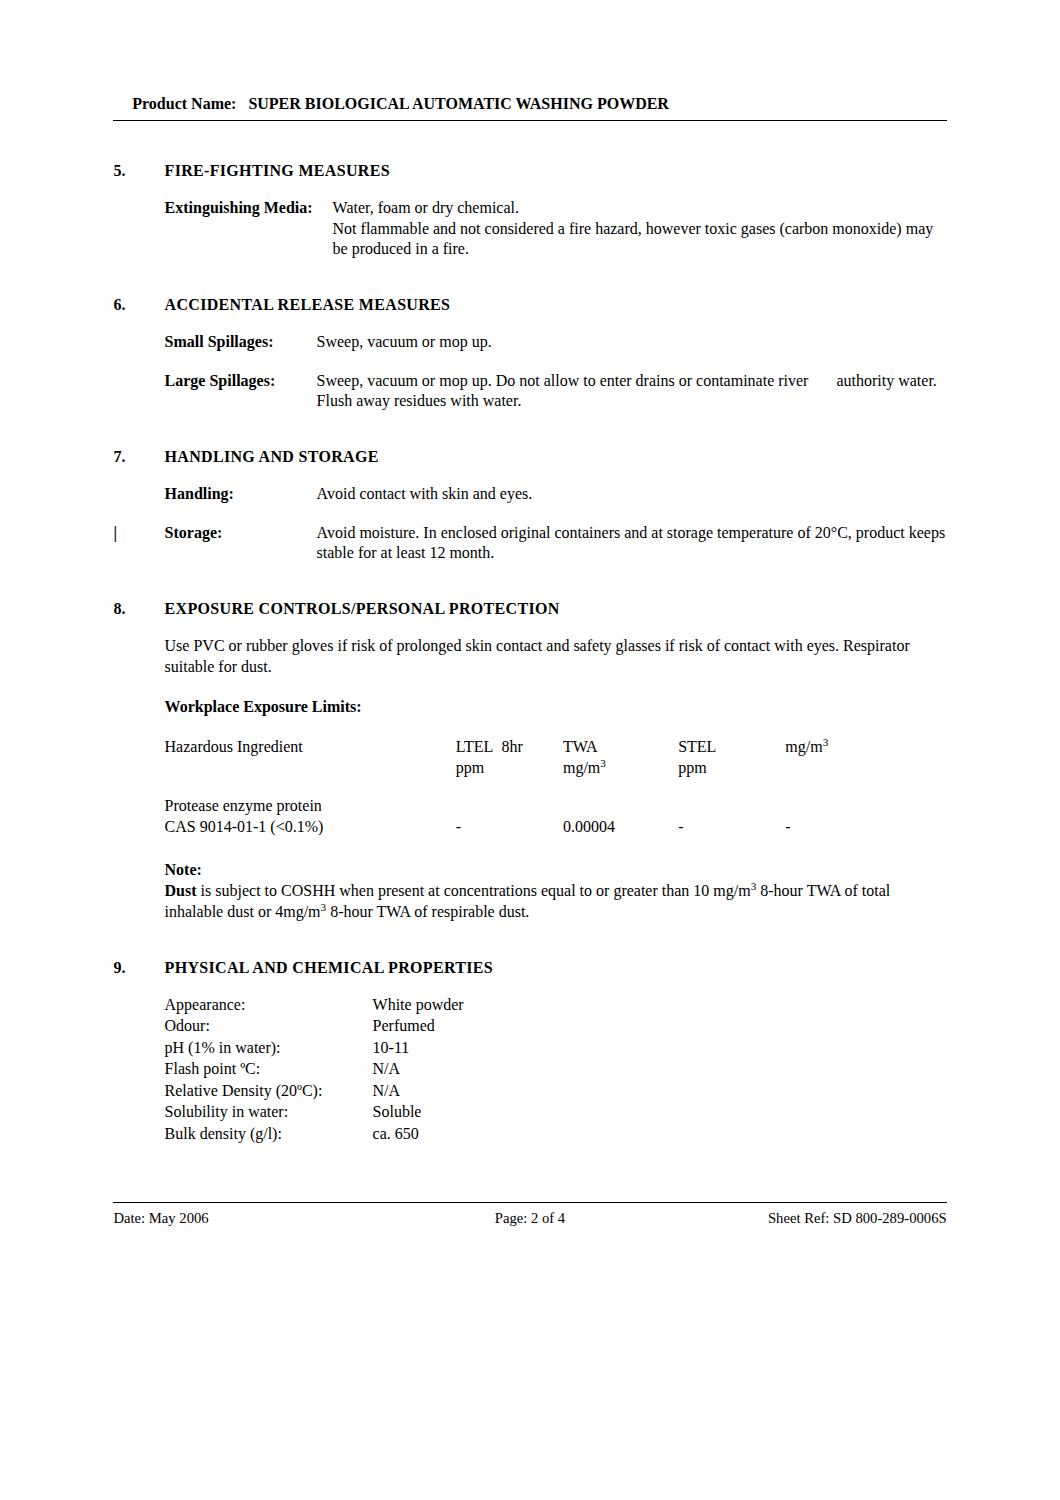Product Name: SUPER BIOLOGICAL AUTOMATIC WASHING POWDER
5. FIRE-FIGHTING MEASURES
Extinguishing Media:
Water, foam or dry chemical.
Not flammable and not considered a fire hazard, however toxic gases (carbon monoxide) may be produced in a fire.
6. ACCIDENTAL RELEASE MEASURES
Small Spillages:
Sweep, vacuum or mop up.
Large Spillages:
Sweep, vacuum or mop up. Do not allow to enter drains or contaminate river authority water.
Flush away residues with water.
7. HANDLING AND STORAGE
Handling:
Avoid contact with skin and eyes.
Storage:
Avoid moisture. In enclosed original containers and at storage temperature of 20°C, product keeps stable for at least 12 month.
8. EXPOSURE CONTROLS/PERSONAL PROTECTION
Use PVC or rubber gloves if risk of prolonged skin contact and safety glasses if risk of contact with eyes. Respirator suitable for dust.
Workplace Exposure Limits:
| Hazardous Ingredient | LTEL 8hr ppm | TWA mg/m 3 | STEL ppm | mg/m 3 |
| --- | --- | --- | --- | --- |
| Protease enzyme protein CAS 9014-01-1 (<0.1%) | - | 0.00004 | - | - |
Note:
Dust is subject to COSHH when present at concentrations equal to or greater than 10 mg/m3 8-hour TWA of total inhalable dust or 4mg/m3 8-hour TWA of respirable dust.
9. PHYSICAL AND CHEMICAL PROPERTIES
| Appearance: | White powder |
| Odour: | Perfumed |
| pH (1% in water): | 10-11 |
| Flash point ºC: | N/A |
| Relative Density (20ºC): | N/A |
| Solubility in water: | Soluble |
| Bulk density (g/l): | ca. 650 |
Date: May 2006
Page: 2 of 4
Sheet Ref: SD 800-289-0006S